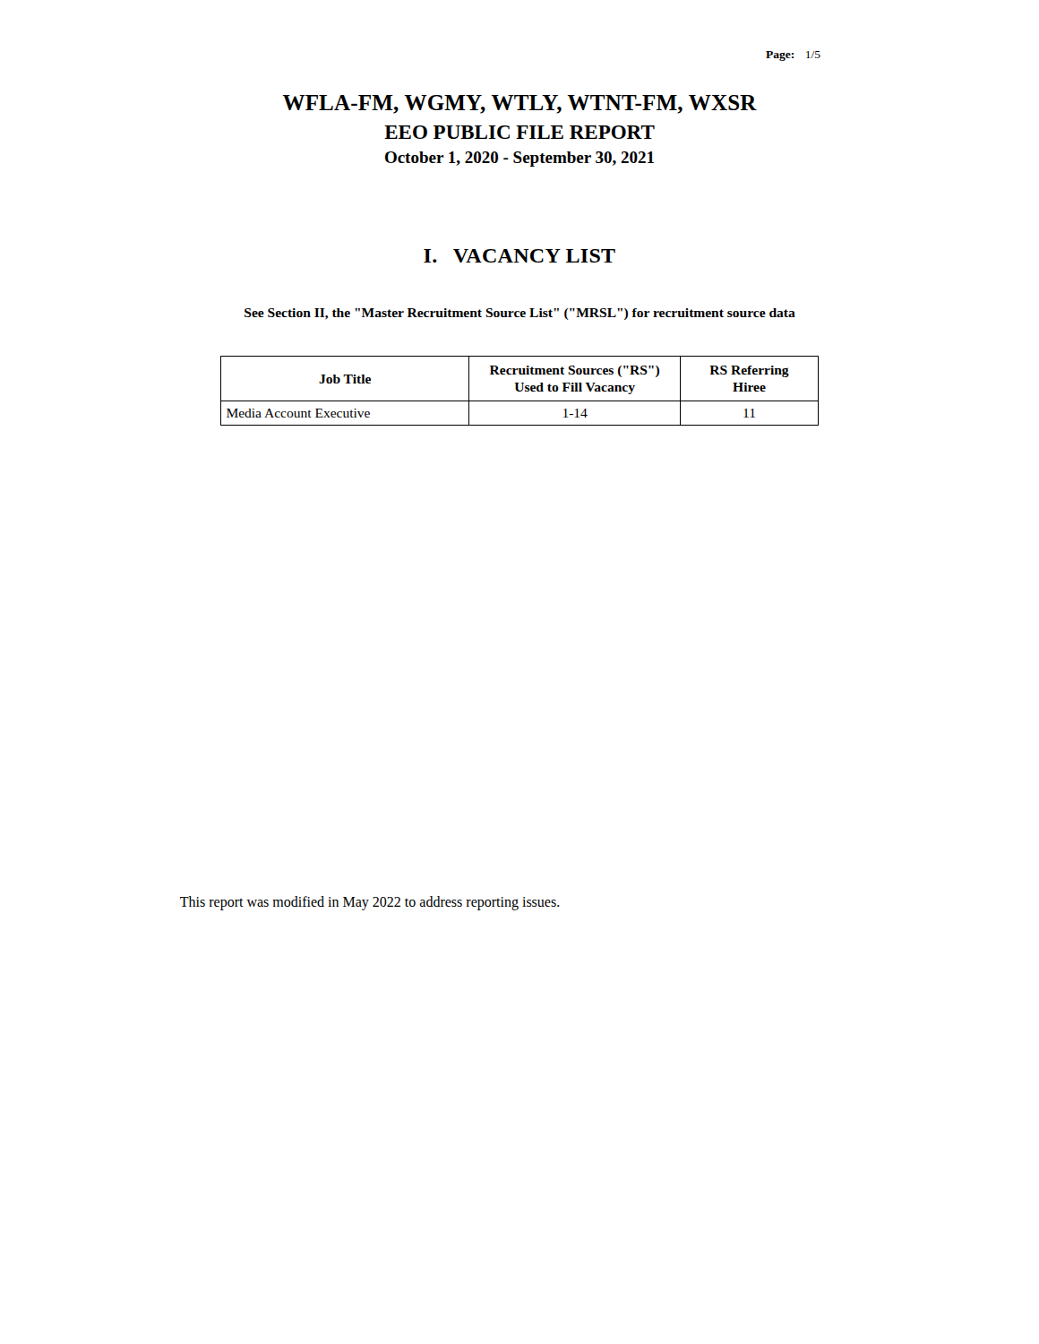Page: 1/5
WFLA-FM, WGMY, WTLY, WTNT-FM, WXSR
EEO PUBLIC FILE REPORT
October 1, 2020 - September 30, 2021
I. VACANCY LIST
See Section II, the "Master Recruitment Source List" ("MRSL") for recruitment source data
| Job Title | Recruitment Sources ("RS") Used to Fill Vacancy | RS Referring Hiree |
| --- | --- | --- |
| Media Account Executive | 1-14 | 11 |
This report was modified in May 2022 to address reporting issues.